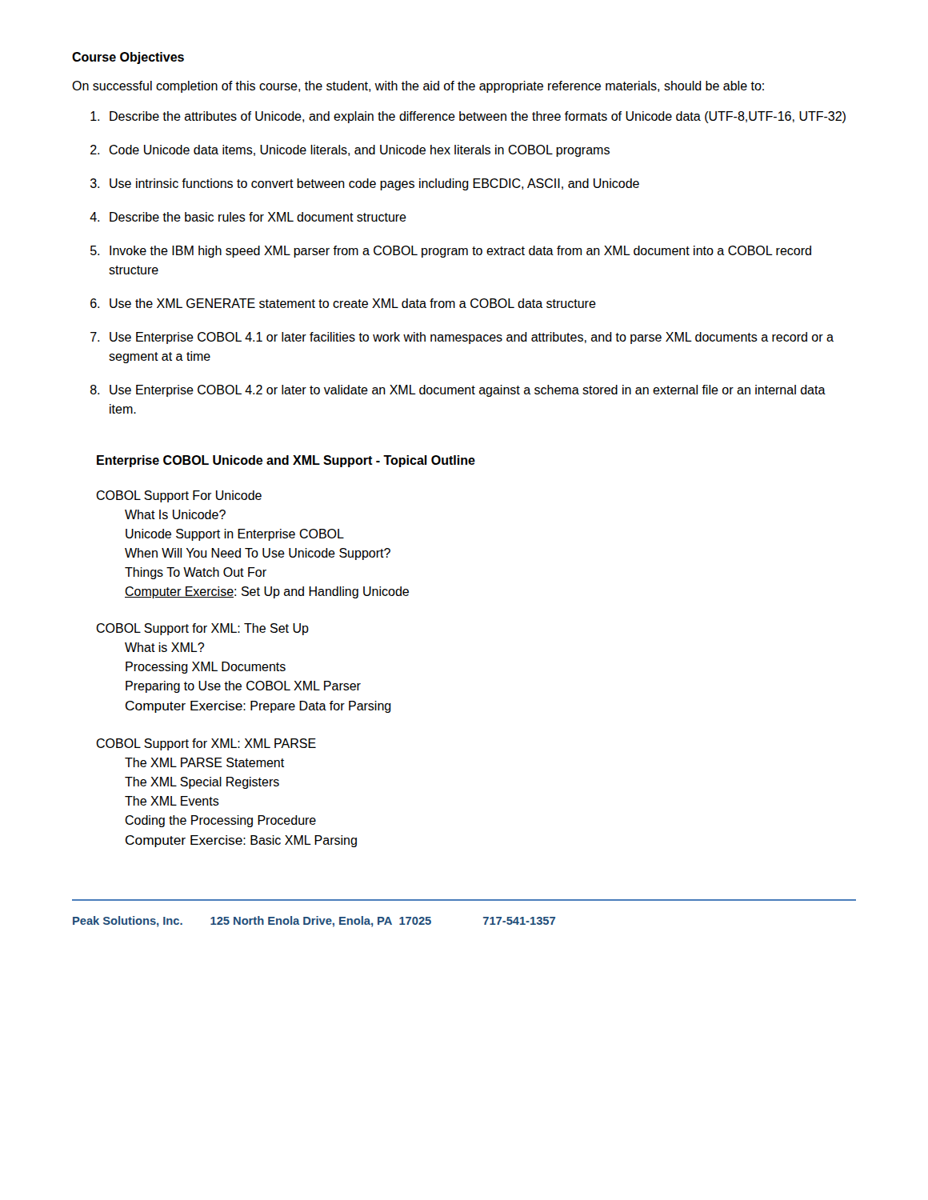Course Objectives
On successful completion of this course, the student, with the aid of the appropriate reference materials, should be able to:
Describe the attributes of Unicode, and explain the difference between the three formats of Unicode data (UTF-8,UTF-16, UTF-32)
Code Unicode data items, Unicode literals, and Unicode hex literals in COBOL programs
Use intrinsic functions to convert between code pages including EBCDIC, ASCII, and Unicode
Describe the basic rules for XML document structure
Invoke the IBM high speed XML parser from a COBOL program to extract data from an XML document into a COBOL record structure
Use the XML GENERATE statement to create XML data from a COBOL data structure
Use Enterprise COBOL 4.1 or later facilities to work with namespaces and attributes, and to parse XML documents a record or a segment at a time
Use Enterprise COBOL 4.2 or later to validate an XML document against a schema stored in an external file or an internal data item.
Enterprise COBOL Unicode and XML Support - Topical Outline
COBOL Support For Unicode
What Is Unicode?
Unicode Support in Enterprise COBOL
When Will You Need To Use Unicode Support?
Things To Watch Out For
Computer Exercise: Set Up and Handling Unicode
COBOL Support for XML: The Set Up
What is XML?
Processing XML Documents
Preparing to Use the COBOL XML Parser
Computer Exercise: Prepare Data for Parsing
COBOL Support for XML: XML PARSE
The XML PARSE Statement
The XML Special Registers
The XML Events
Coding the Processing Procedure
Computer Exercise: Basic XML Parsing
Peak Solutions, Inc. 125 North Enola Drive, Enola, PA 17025 717-541-1357